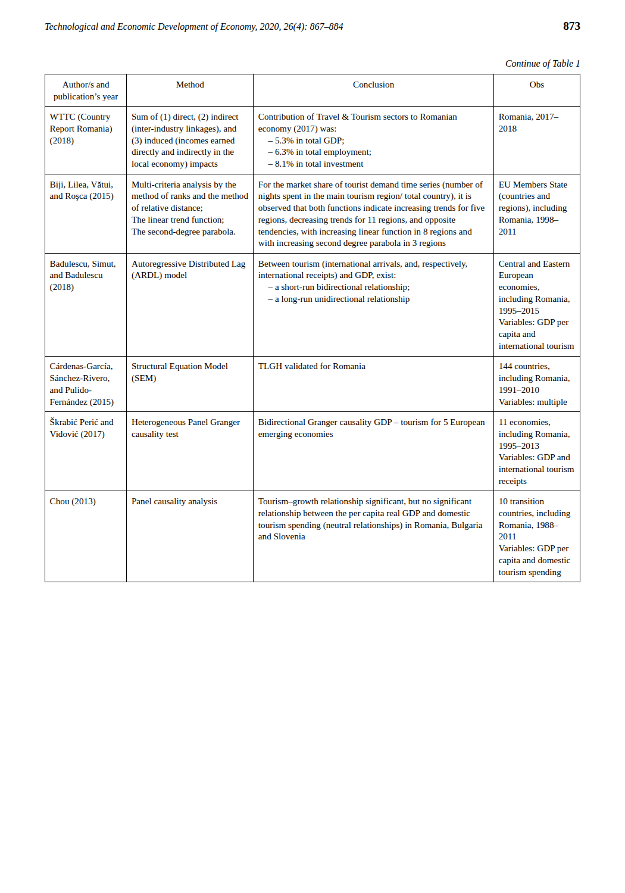Technological and Economic Development of Economy, 2020, 26(4): 867–884 873
Continue of Table 1
| Author/s and publication’s year | Method | Conclusion | Obs |
| --- | --- | --- | --- |
| WTTC (Country Report Romania) (2018) | Sum of (1) direct, (2) indirect (inter-industry linkages), and (3) induced (incomes earned directly and indirectly in the local economy) impacts | Contribution of Travel & Tourism sectors to Romanian economy (2017) was: 5.3% in total GDP; 6.3% in total employment; 8.1% in total investment | Romania, 2017–2018 |
| Biji, Lilea, Vătui, and Roşca (2015) | Multi-criteria analysis by the method of ranks and the method of relative distance; The linear trend function; The second-degree parabola. | For the market share of tourist demand time series (number of nights spent in the main tourism region/ total country), it is observed that both functions indicate increasing trends for five regions, decreasing trends for 11 regions, and opposite tendencies, with increasing linear function in 8 regions and with increasing second degree parabola in 3 regions | EU Members State (countries and regions), including Romania, 1998–2011 |
| Badulescu, Simut, and Badulescu (2018) | Autoregressive Distributed Lag (ARDL) model | Between tourism (international arrivals, and, respectively, international receipts) and GDP, exist: a short-run bidirectional relationship; a long-run unidirectional relationship | Central and Eastern European economies, including Romania, 1995–2015 Variables: GDP per capita and international tourism |
| Cárdenas-García, Sánchez-Rivero, and Pulido-Fernández (2015) | Structural Equation Model (SEM) | TLGH validated for Romania | 144 countries, including Romania, 1991–2010 Variables: multiple |
| Škrabić Perić and Vidović (2017) | Heterogeneous Panel Granger causality test | Bidirectional Granger causality GDP – tourism for 5 European emerging economies | 11 economies, including Romania, 1995–2013 Variables: GDP and international tourism receipts |
| Chou (2013) | Panel causality analysis | Tourism–growth relationship significant, but no significant relationship between the per capita real GDP and domestic tourism spending (neutral relationships) in Romania, Bulgaria and Slovenia | 10 transition countries, including Romania, 1988–2011 Variables: GDP per capita and domestic tourism spending |